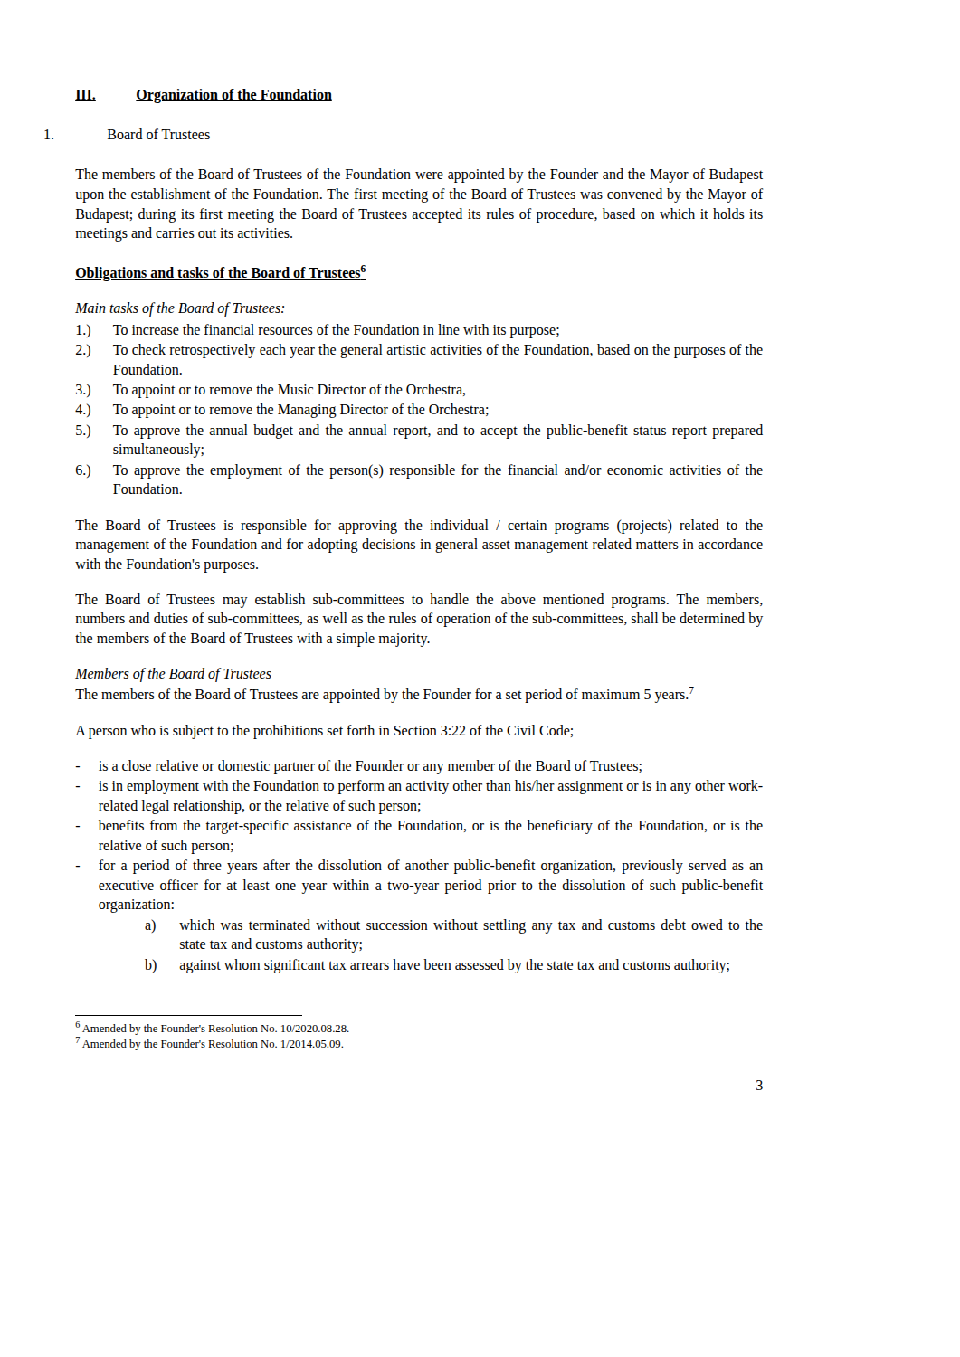III. Organization of the Foundation
1. Board of Trustees
The members of the Board of Trustees of the Foundation were appointed by the Founder and the Mayor of Budapest upon the establishment of the Foundation. The first meeting of the Board of Trustees was convened by the Mayor of Budapest; during its first meeting the Board of Trustees accepted its rules of procedure, based on which it holds its meetings and carries out its activities.
Obligations and tasks of the Board of Trustees6
Main tasks of the Board of Trustees:
1.) To increase the financial resources of the Foundation in line with its purpose;
2.) To check retrospectively each year the general artistic activities of the Foundation, based on the purposes of the Foundation.
3.) To appoint or to remove the Music Director of the Orchestra,
4.) To appoint or to remove the Managing Director of the Orchestra;
5.) To approve the annual budget and the annual report, and to accept the public-benefit status report prepared simultaneously;
6.) To approve the employment of the person(s) responsible for the financial and/or economic activities of the Foundation.
The Board of Trustees is responsible for approving the individual / certain programs (projects) related to the management of the Foundation and for adopting decisions in general asset management related matters in accordance with the Foundation's purposes.
The Board of Trustees may establish sub-committees to handle the above mentioned programs. The members, numbers and duties of sub-committees, as well as the rules of operation of the sub-committees, shall be determined by the members of the Board of Trustees with a simple majority.
Members of the Board of Trustees
The members of the Board of Trustees are appointed by the Founder for a set period of maximum 5 years.7
A person who is subject to the prohibitions set forth in Section 3:22 of the Civil Code;
is a close relative or domestic partner of the Founder or any member of the Board of Trustees;
is in employment with the Foundation to perform an activity other than his/her assignment or is in any other work-related legal relationship, or the relative of such person;
benefits from the target-specific assistance of the Foundation, or is the beneficiary of the Foundation, or is the relative of such person;
for a period of three years after the dissolution of another public-benefit organization, previously served as an executive officer for at least one year within a two-year period prior to the dissolution of such public-benefit organization:
a) which was terminated without succession without settling any tax and customs debt owed to the state tax and customs authority;
b) against whom significant tax arrears have been assessed by the state tax and customs authority;
6 Amended by the Founder's Resolution No. 10/2020.08.28.
7 Amended by the Founder's Resolution No. 1/2014.05.09.
3